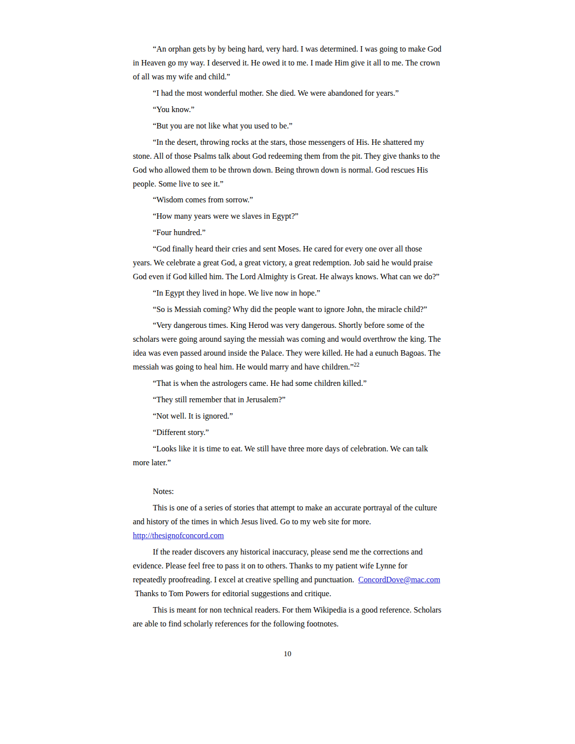“An orphan gets by by being hard, very hard. I was determined. I was going to make God in Heaven go my way. I deserved it. He owed it to me. I made Him give it all to me. The crown of all was my wife and child.”
“I had the most wonderful mother. She died. We were abandoned for years.”
“You know.”
“But you are not like what you used to be.”
“In the desert, throwing rocks at the stars, those messengers of His. He shattered my stone. All of those Psalms talk about God redeeming them from the pit. They give thanks to the God who allowed them to be thrown down. Being thrown down is normal. God rescues His people. Some live to see it.”
“Wisdom comes from sorrow.”
“How many years were we slaves in Egypt?”
“Four hundred.”
“God finally heard their cries and sent Moses. He cared for every one over all those years. We celebrate a great God, a great victory, a great redemption. Job said he would praise God even if God killed him. The Lord Almighty is Great. He always knows. What can we do?”
“In Egypt they lived in hope. We live now in hope.”
“So is Messiah coming? Why did the people want to ignore John, the miracle child?”
“Very dangerous times. King Herod was very dangerous. Shortly before some of the scholars were going around saying the messiah was coming and would overthrow the king. The idea was even passed around inside the Palace. They were killed. He had a eunuch Bagoas. The messiah was going to heal him. He would marry and have children.”22
“That is when the astrologers came. He had some children killed.”
“They still remember that in Jerusalem?”
“Not well. It is ignored.”
“Different story.”
“Looks like it is time to eat. We still have three more days of celebration. We can talk more later.”
Notes:
This is one of a series of stories that attempt to make an accurate portrayal of the culture and history of the times in which Jesus lived. Go to my web site for more. http://thesignofconcord.com
If the reader discovers any historical inaccuracy, please send me the corrections and evidence. Please feel free to pass it on to others. Thanks to my patient wife Lynne for repeatedly proofreading. I excel at creative spelling and punctuation. ConcordDove@mac.com Thanks to Tom Powers for editorial suggestions and critique.
This is meant for non technical readers. For them Wikipedia is a good reference. Scholars are able to find scholarly references for the following footnotes.
10